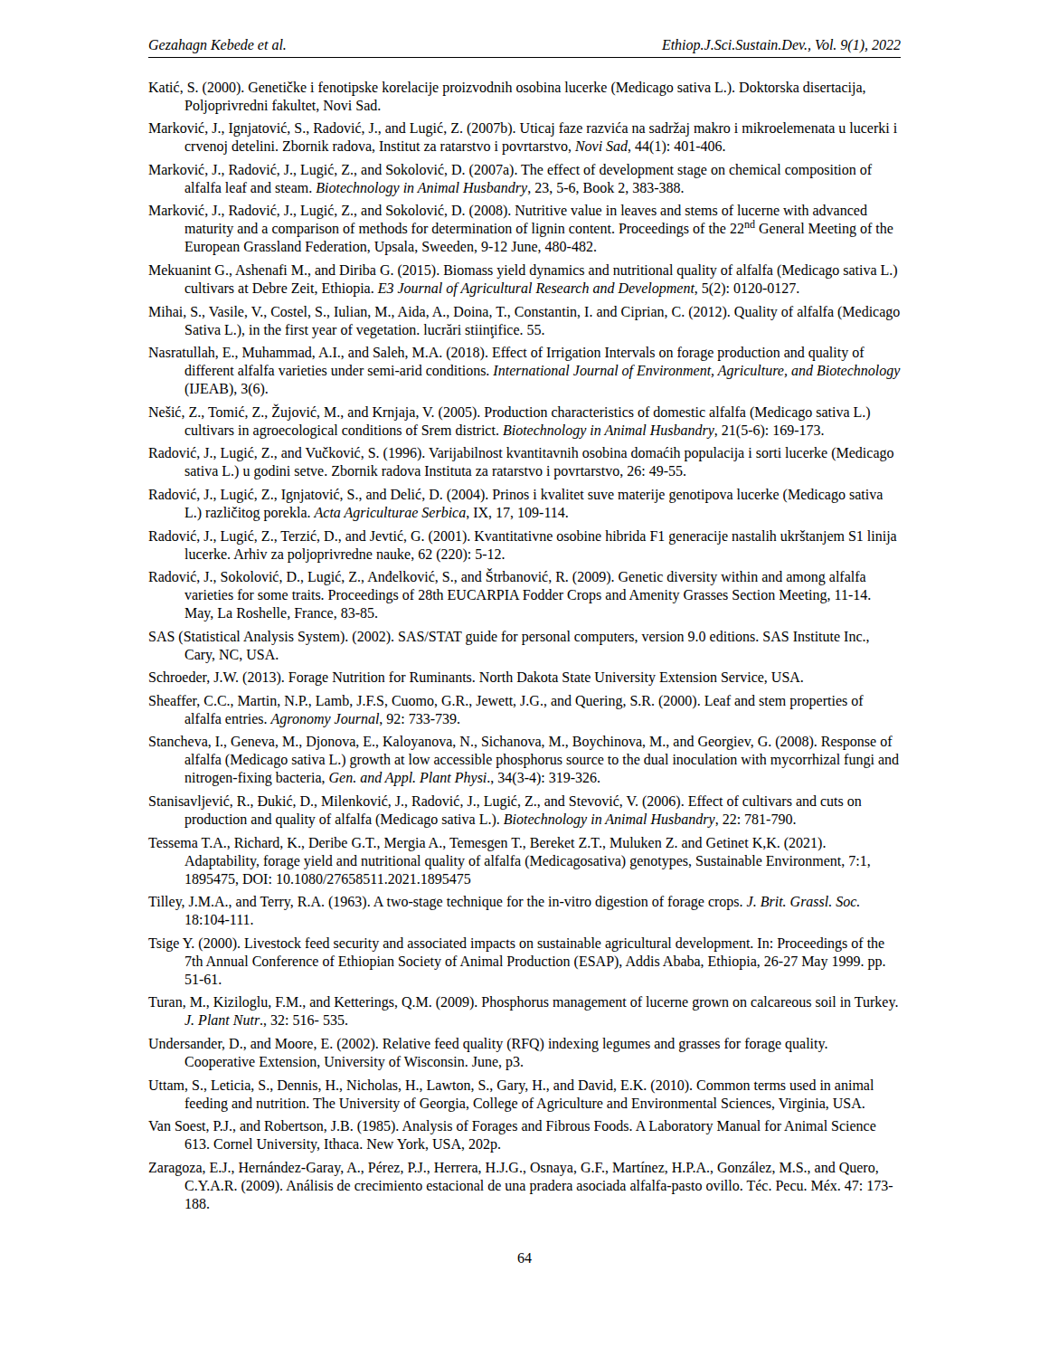Gezahagn Kebede et al. Ethiop.J.Sci.Sustain.Dev., Vol. 9(1), 2022
Katić, S. (2000). Genetičke i fenotipske korelacije proizvodnih osobina lucerke (Medicago sativa L.). Doktorska disertacija, Poljoprivredni fakultet, Novi Sad.
Marković, J., Ignjatović, S., Radović, J., and Lugić, Z. (2007b). Uticaj faze razvića na sadržaj makro i mikroelemenata u lucerki i crvenoj detelini. Zbornik radova, Institut za ratarstvo i povrtarstvo, Novi Sad, 44(1): 401-406.
Marković, J., Radović, J., Lugić, Z., and Sokolović, D. (2007a). The effect of development stage on chemical composition of alfalfa leaf and steam. Biotechnology in Animal Husbandry, 23, 5-6, Book 2, 383-388.
Marković, J., Radović, J., Lugić, Z., and Sokolović, D. (2008). Nutritive value in leaves and stems of lucerne with advanced maturity and a comparison of methods for determination of lignin content. Proceedings of the 22nd General Meeting of the European Grassland Federation, Upsala, Sweeden, 9-12 June, 480-482.
Mekuanint G., Ashenafi M., and Diriba G. (2015). Biomass yield dynamics and nutritional quality of alfalfa (Medicago sativa L.) cultivars at Debre Zeit, Ethiopia. E3 Journal of Agricultural Research and Development, 5(2): 0120-0127.
Mihai, S., Vasile, V., Costel, S., Iulian, M., Aida, A., Doina, T., Constantin, I. and Ciprian, C. (2012). Quality of alfalfa (Medicago Sativa L.), in the first year of vegetation. lucrări stiinţifice. 55.
Nasratullah, E., Muhammad, A.I., and Saleh, M.A. (2018). Effect of Irrigation Intervals on forage production and quality of different alfalfa varieties under semi-arid conditions. International Journal of Environment, Agriculture, and Biotechnology (IJEAB), 3(6).
Nešić, Z., Tomić, Z., Žujović, M., and Krnjaja, V. (2005). Production characteristics of domestic alfalfa (Medicago sativa L.) cultivars in agroecological conditions of Srem district. Biotechnology in Animal Husbandry, 21(5-6): 169-173.
Radović, J., Lugić, Z., and Vučković, S. (1996). Varijabilnost kvantitavnih osobina domaćih populacija i sorti lucerke (Medicago sativa L.) u godini setve. Zbornik radova Instituta za ratarstvo i povrtarstvo, 26: 49-55.
Radović, J., Lugić, Z., Ignjatović, S., and Delić, D. (2004). Prinos i kvalitet suve materije genotipova lucerke (Medicago sativa L.) različitog porekla. Acta Agriculturae Serbica, IX, 17, 109-114.
Radović, J., Lugić, Z., Terzić, D., and Jevtić, G. (2001). Kvantitativne osobine hibrida F1 generacije nastalih ukrštanjem S1 linija lucerke. Arhiv za poljoprivredne nauke, 62 (220): 5-12.
Radović, J., Sokolović, D., Lugić, Z., Anđelković, S., and Štrbanović, R. (2009). Genetic diversity within and among alfalfa varieties for some traits. Proceedings of 28th EUCARPIA Fodder Crops and Amenity Grasses Section Meeting, 11-14. May, La Roshelle, France, 83-85.
SAS (Statistical Analysis System). (2002). SAS/STAT guide for personal computers, version 9.0 editions. SAS Institute Inc., Cary, NC, USA.
Schroeder, J.W. (2013). Forage Nutrition for Ruminants. North Dakota State University Extension Service, USA.
Sheaffer, C.C., Martin, N.P., Lamb, J.F.S, Cuomo, G.R., Jewett, J.G., and Quering, S.R. (2000). Leaf and stem properties of alfalfa entries. Agronomy Journal, 92: 733-739.
Stancheva, I., Geneva, M., Djonova, E., Kaloyanova, N., Sichanova, M., Boychinova, M., and Georgiev, G. (2008). Response of alfalfa (Medicago sativa L.) growth at low accessible phosphorus source to the dual inoculation with mycorrhizal fungi and nitrogen-fixing bacteria, Gen. and Appl. Plant Physi., 34(3-4): 319-326.
Stanisavljević, R., Đukić, D., Milenković, J., Radović, J., Lugić, Z., and Stevović, V. (2006). Effect of cultivars and cuts on production and quality of alfalfa (Medicago sativa L.). Biotechnology in Animal Husbandry, 22: 781-790.
Tessema T.A., Richard, K., Deribe G.T., Mergia A., Temesgen T., Bereket Z.T., Muluken Z. and Getinet K,K. (2021). Adaptability, forage yield and nutritional quality of alfalfa (Medicagosativa) genotypes, Sustainable Environment, 7:1, 1895475, DOI: 10.1080/27658511.2021.1895475
Tilley, J.M.A., and Terry, R.A. (1963). A two-stage technique for the in-vitro digestion of forage crops. J. Brit. Grassl. Soc. 18:104-111.
Tsige Y. (2000). Livestock feed security and associated impacts on sustainable agricultural development. In: Proceedings of the 7th Annual Conference of Ethiopian Society of Animal Production (ESAP), Addis Ababa, Ethiopia, 26-27 May 1999. pp. 51-61.
Turan, M., Kiziloglu, F.M., and Ketterings, Q.M. (2009). Phosphorus management of lucerne grown on calcareous soil in Turkey. J. Plant Nutr., 32: 516- 535.
Undersander, D., and Moore, E. (2002). Relative feed quality (RFQ) indexing legumes and grasses for forage quality. Cooperative Extension, University of Wisconsin. June, p3.
Uttam, S., Leticia, S., Dennis, H., Nicholas, H., Lawton, S., Gary, H., and David, E.K. (2010). Common terms used in animal feeding and nutrition. The University of Georgia, College of Agriculture and Environmental Sciences, Virginia, USA.
Van Soest, P.J., and Robertson, J.B. (1985). Analysis of Forages and Fibrous Foods. A Laboratory Manual for Animal Science 613. Cornel University, Ithaca. New York, USA, 202p.
Zaragoza, E.J., Hernández-Garay, A., Pérez, P.J., Herrera, H.J.G., Osnaya, G.F., Martínez, H.P.A., González, M.S., and Quero, C.Y.A.R. (2009). Análisis de crecimiento estacional de una pradera asociada alfalfa-pasto ovillo. Téc. Pecu. Méx. 47: 173-188.
64